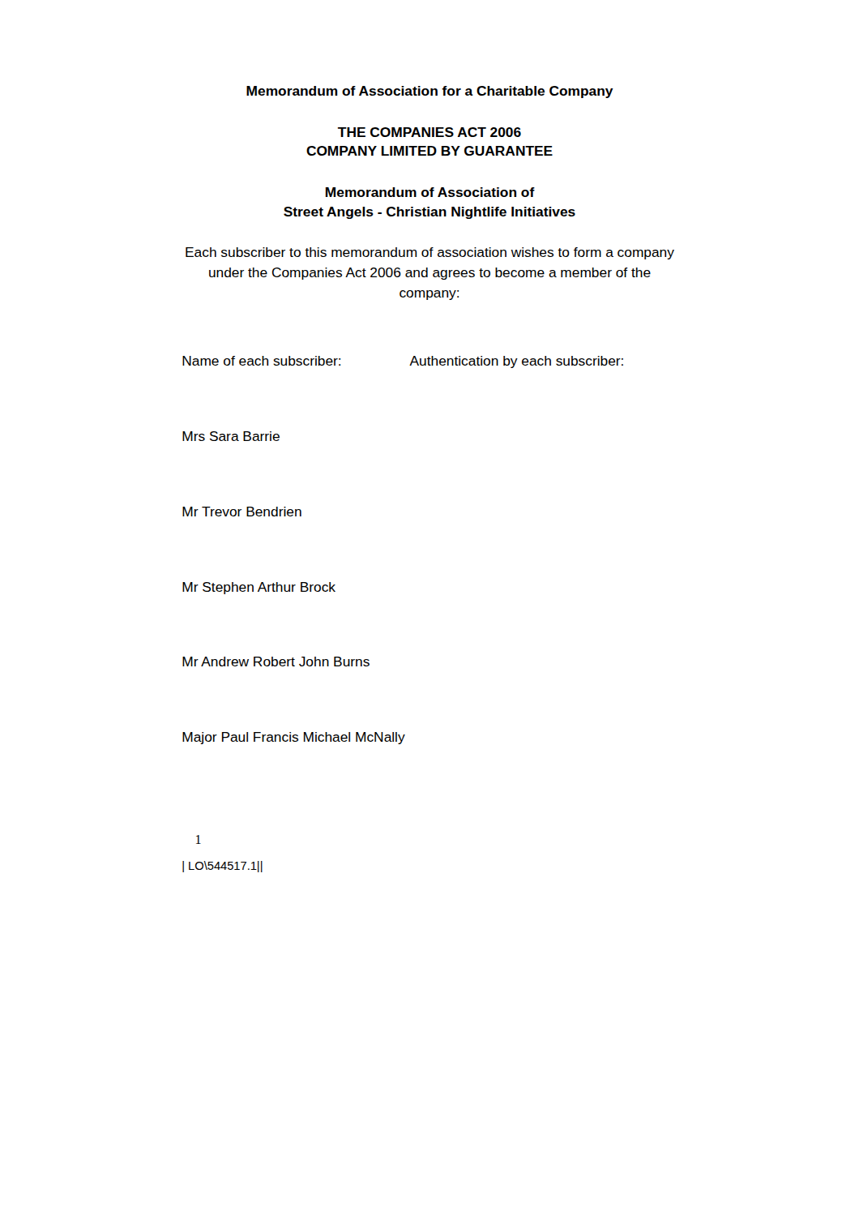Memorandum of Association for a Charitable Company
THE COMPANIES ACT 2006
COMPANY LIMITED BY GUARANTEE
Memorandum of Association of
Street Angels - Christian Nightlife Initiatives
Each subscriber to this memorandum of association wishes to form a company under the Companies Act 2006 and agrees to become a member of the company:
Name of each subscriber:
Authentication by each subscriber:
Mrs Sara Barrie
Mr Trevor Bendrien
Mr Stephen Arthur Brock
Mr Andrew Robert John Burns
Major Paul Francis Michael McNally
1
| LO\544517.1||